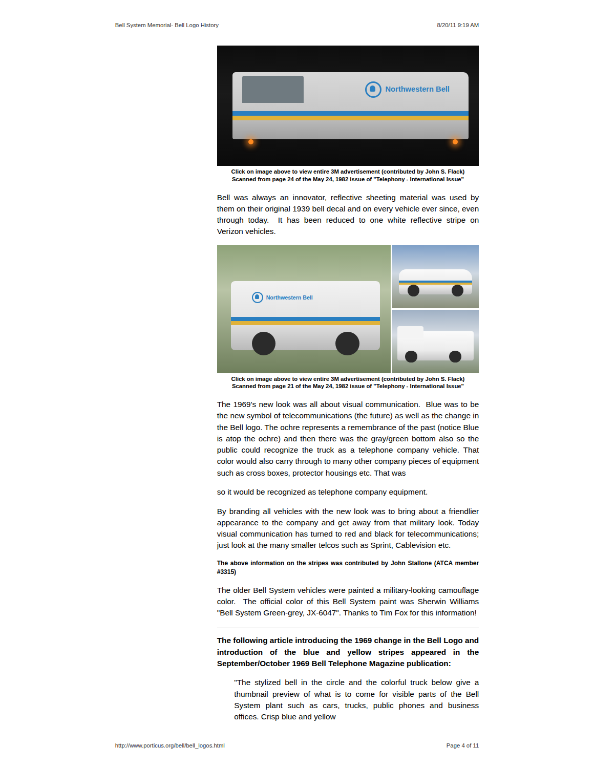Bell System Memorial- Bell Logo History
8/20/11 9:19 AM
Northwestern Bell
Click on image above to view entire 3M advertisement (contributed by John S. Flack)
Scanned from page 24 of the May 24, 1982 issue of "Telephony - International Issue"
Bell was always an innovator, reflective sheeting material was used by them on their original 1939 bell decal and on every vehicle ever since, even through today. It has been reduced to one white reflective stripe on Verizon vehicles.
Northwestern Bell
Click on image above to view entire 3M advertisement (contributed by John S. Flack)
Scanned from page 21 of the May 24, 1982 issue of "Telephony - International Issue"
The 1969's new look was all about visual communication. Blue was to be the new symbol of telecommunications (the future) as well as the change in the Bell logo. The ochre represents a remembrance of the past (notice Blue is atop the ochre) and then there was the gray/green bottom also so the public could recognize the truck as a telephone company vehicle. That color would also carry through to many other company pieces of equipment such as cross boxes, protector housings etc. That was
so it would be recognized as telephone company equipment.
By branding all vehicles with the new look was to bring about a friendlier appearance to the company and get away from that military look. Today visual communication has turned to red and black for telecommunications; just look at the many smaller telcos such as Sprint, Cablevision etc.
The above information on the stripes was contributed by John Stallone (ATCA member #3315)
The older Bell System vehicles were painted a military-looking camouflage color. The official color of this Bell System paint was Sherwin Williams "Bell System Green-grey, JX-6047". Thanks to Tim Fox for this information!
The following article introducing the 1969 change in the Bell Logo and introduction of the blue and yellow stripes appeared in the September/October 1969 Bell Telephone Magazine publication:
"The stylized bell in the circle and the colorful truck below give a thumbnail preview of what is to come for visible parts of the Bell System plant such as cars, trucks, public phones and business offices. Crisp blue and yellow
http://www.porticus.org/bell/bell_logos.html
Page 4 of 11